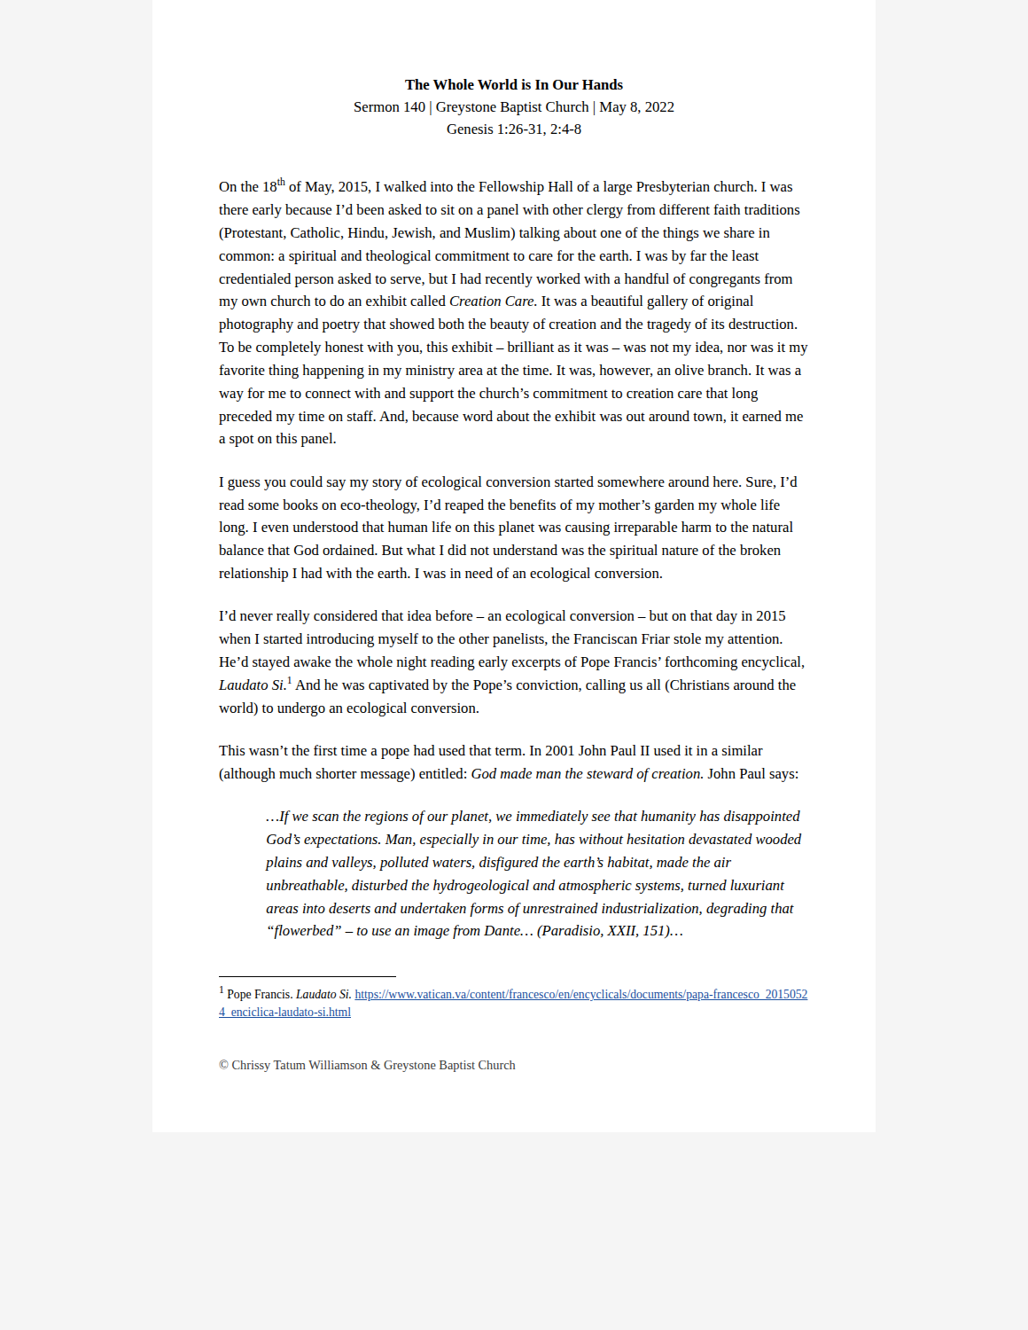The Whole World is In Our Hands
Sermon 140 | Greystone Baptist Church | May 8, 2022
Genesis 1:26-31, 2:4-8
On the 18th of May, 2015, I walked into the Fellowship Hall of a large Presbyterian church. I was there early because I’d been asked to sit on a panel with other clergy from different faith traditions (Protestant, Catholic, Hindu, Jewish, and Muslim) talking about one of the things we share in common: a spiritual and theological commitment to care for the earth. I was by far the least credentialed person asked to serve, but I had recently worked with a handful of congregants from my own church to do an exhibit called Creation Care. It was a beautiful gallery of original photography and poetry that showed both the beauty of creation and the tragedy of its destruction. To be completely honest with you, this exhibit – brilliant as it was – was not my idea, nor was it my favorite thing happening in my ministry area at the time. It was, however, an olive branch. It was a way for me to connect with and support the church’s commitment to creation care that long preceded my time on staff. And, because word about the exhibit was out around town, it earned me a spot on this panel.
I guess you could say my story of ecological conversion started somewhere around here. Sure, I’d read some books on eco-theology, I’d reaped the benefits of my mother’s garden my whole life long. I even understood that human life on this planet was causing irreparable harm to the natural balance that God ordained. But what I did not understand was the spiritual nature of the broken relationship I had with the earth. I was in need of an ecological conversion.
I’d never really considered that idea before – an ecological conversion – but on that day in 2015 when I started introducing myself to the other panelists, the Franciscan Friar stole my attention. He’d stayed awake the whole night reading early excerpts of Pope Francis’ forthcoming encyclical, Laudato Si.1 And he was captivated by the Pope’s conviction, calling us all (Christians around the world) to undergo an ecological conversion.
This wasn’t the first time a pope had used that term. In 2001 John Paul II used it in a similar (although much shorter message) entitled: God made man the steward of creation. John Paul says:
…If we scan the regions of our planet, we immediately see that humanity has disappointed God’s expectations. Man, especially in our time, has without hesitation devastated wooded plains and valleys, polluted waters, disfigured the earth’s habitat, made the air unbreathable, disturbed the hydrogeological and atmospheric systems, turned luxuriant areas into deserts and undertaken forms of unrestrained industrialization, degrading that “flowerbed” – to use an image from Dante… (Paradisio, XXII, 151)…
1 Pope Francis. Laudato Si. https://www.vatican.va/content/francesco/en/encyclicals/documents/papa-francesco_20150524_enciclica-laudato-si.html
© Chrissy Tatum Williamson & Greystone Baptist Church